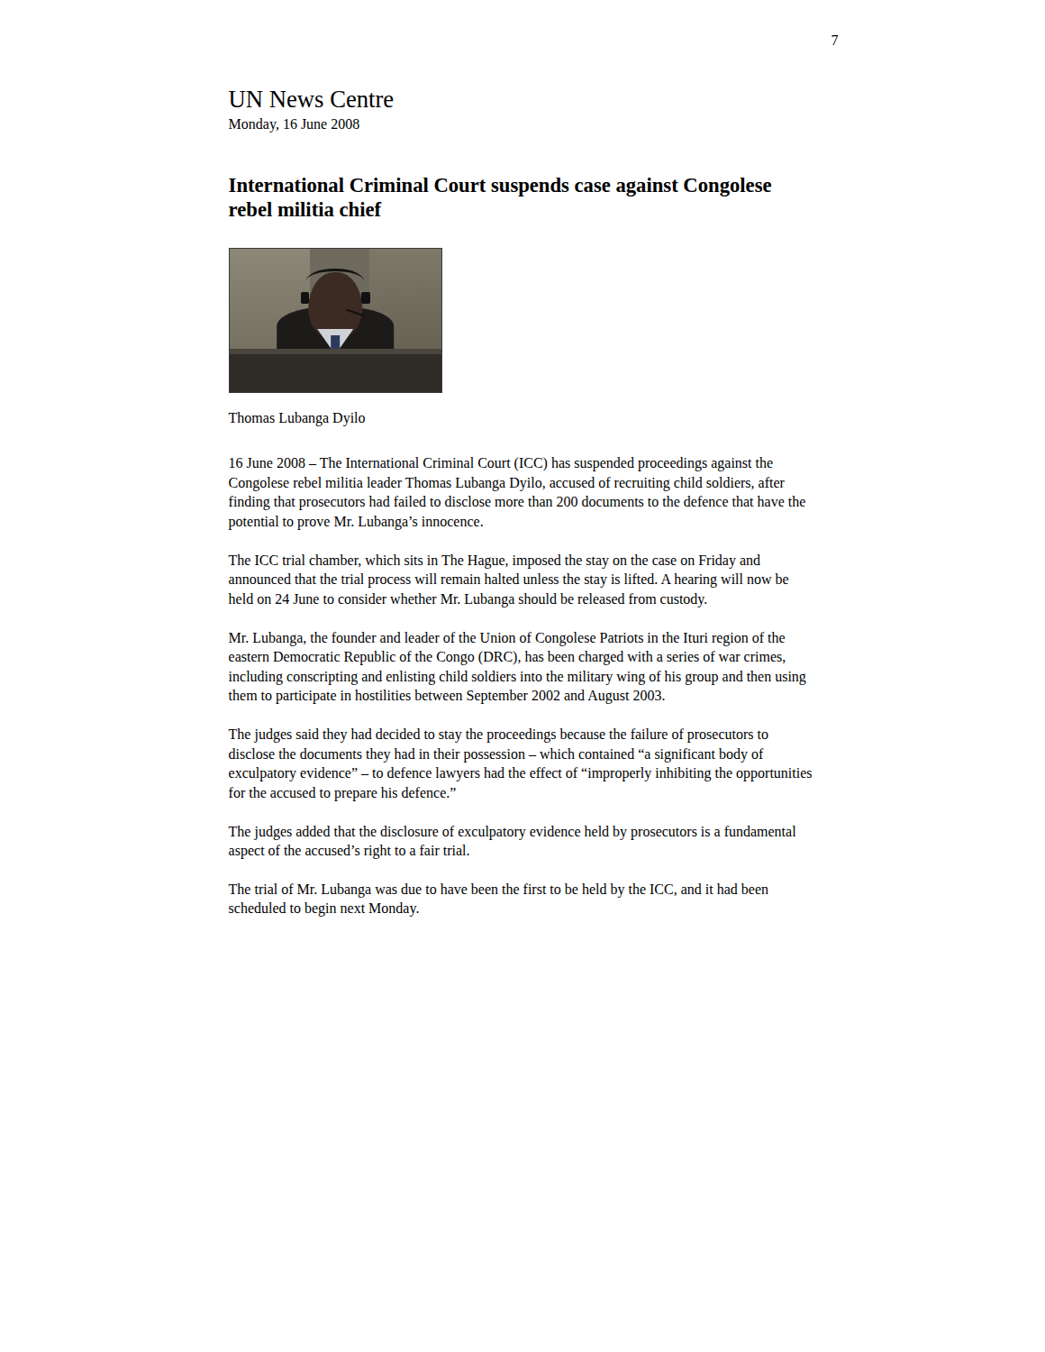7
UN News Centre
Monday, 16 June 2008
International Criminal Court suspends case against Congolese rebel militia chief
Thomas Lubanga Dyilo
16 June 2008 – The International Criminal Court (ICC) has suspended proceedings against the Congolese rebel militia leader Thomas Lubanga Dyilo, accused of recruiting child soldiers, after finding that prosecutors had failed to disclose more than 200 documents to the defence that have the potential to prove Mr. Lubanga’s innocence.
The ICC trial chamber, which sits in The Hague, imposed the stay on the case on Friday and announced that the trial process will remain halted unless the stay is lifted. A hearing will now be held on 24 June to consider whether Mr. Lubanga should be released from custody.
Mr. Lubanga, the founder and leader of the Union of Congolese Patriots in the Ituri region of the eastern Democratic Republic of the Congo (DRC), has been charged with a series of war crimes, including conscripting and enlisting child soldiers into the military wing of his group and then using them to participate in hostilities between September 2002 and August 2003.
The judges said they had decided to stay the proceedings because the failure of prosecutors to disclose the documents they had in their possession – which contained “a significant body of exculpatory evidence” – to defence lawyers had the effect of “improperly inhibiting the opportunities for the accused to prepare his defence.”
The judges added that the disclosure of exculpatory evidence held by prosecutors is a fundamental aspect of the accused’s right to a fair trial.
The trial of Mr. Lubanga was due to have been the first to be held by the ICC, and it had been scheduled to begin next Monday.